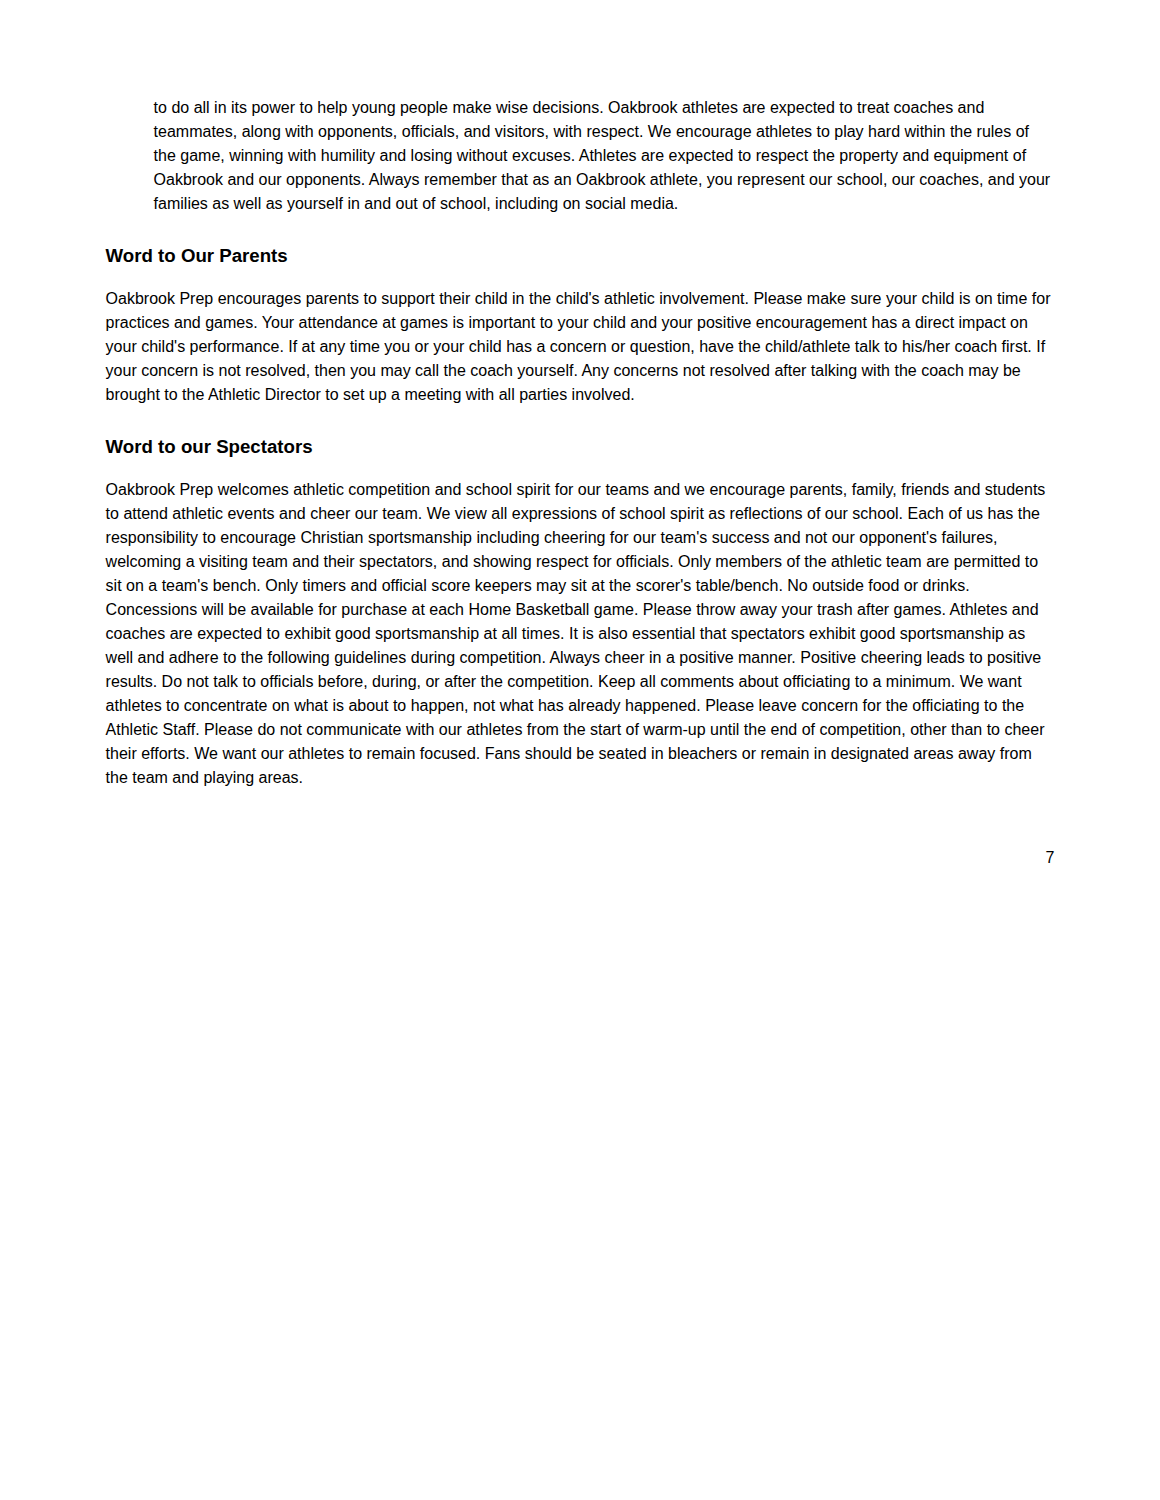to do all in its power to help young people make wise decisions. Oakbrook athletes are expected to treat coaches and teammates, along with opponents, officials, and visitors, with respect. We encourage athletes to play hard within the rules of the game, winning with humility and losing without excuses. Athletes are expected to respect the property and equipment of Oakbrook and our opponents. Always remember that as an Oakbrook athlete, you represent our school, our coaches, and your families as well as yourself in and out of school, including on social media.
Word to Our Parents
Oakbrook Prep encourages parents to support their child in the child's athletic involvement. Please make sure your child is on time for practices and games. Your attendance at games is important to your child and your positive encouragement has a direct impact on your child's performance. If at any time you or your child has a concern or question, have the child/athlete talk to his/her coach first. If your concern is not resolved, then you may call the coach yourself. Any concerns not resolved after talking with the coach may be brought to the Athletic Director to set up a meeting with all parties involved.
Word to our Spectators
Oakbrook Prep welcomes athletic competition and school spirit for our teams and we encourage parents, family, friends and students to attend athletic events and cheer our team. We view all expressions of school spirit as reflections of our school. Each of us has the responsibility to encourage Christian sportsmanship including cheering for our team's success and not our opponent's failures, welcoming a visiting team and their spectators, and showing respect for officials. Only members of the athletic team are permitted to sit on a team's bench. Only timers and official score keepers may sit at the scorer's table/bench. No outside food or drinks. Concessions will be available for purchase at each Home Basketball game. Please throw away your trash after games. Athletes and coaches are expected to exhibit good sportsmanship at all times. It is also essential that spectators exhibit good sportsmanship as well and adhere to the following guidelines during competition. Always cheer in a positive manner. Positive cheering leads to positive results. Do not talk to officials before, during, or after the competition. Keep all comments about officiating to a minimum. We want athletes to concentrate on what is about to happen, not what has already happened. Please leave concern for the officiating to the Athletic Staff. Please do not communicate with our athletes from the start of warm-up until the end of competition, other than to cheer their efforts. We want our athletes to remain focused. Fans should be seated in bleachers or remain in designated areas away from the team and playing areas.
7